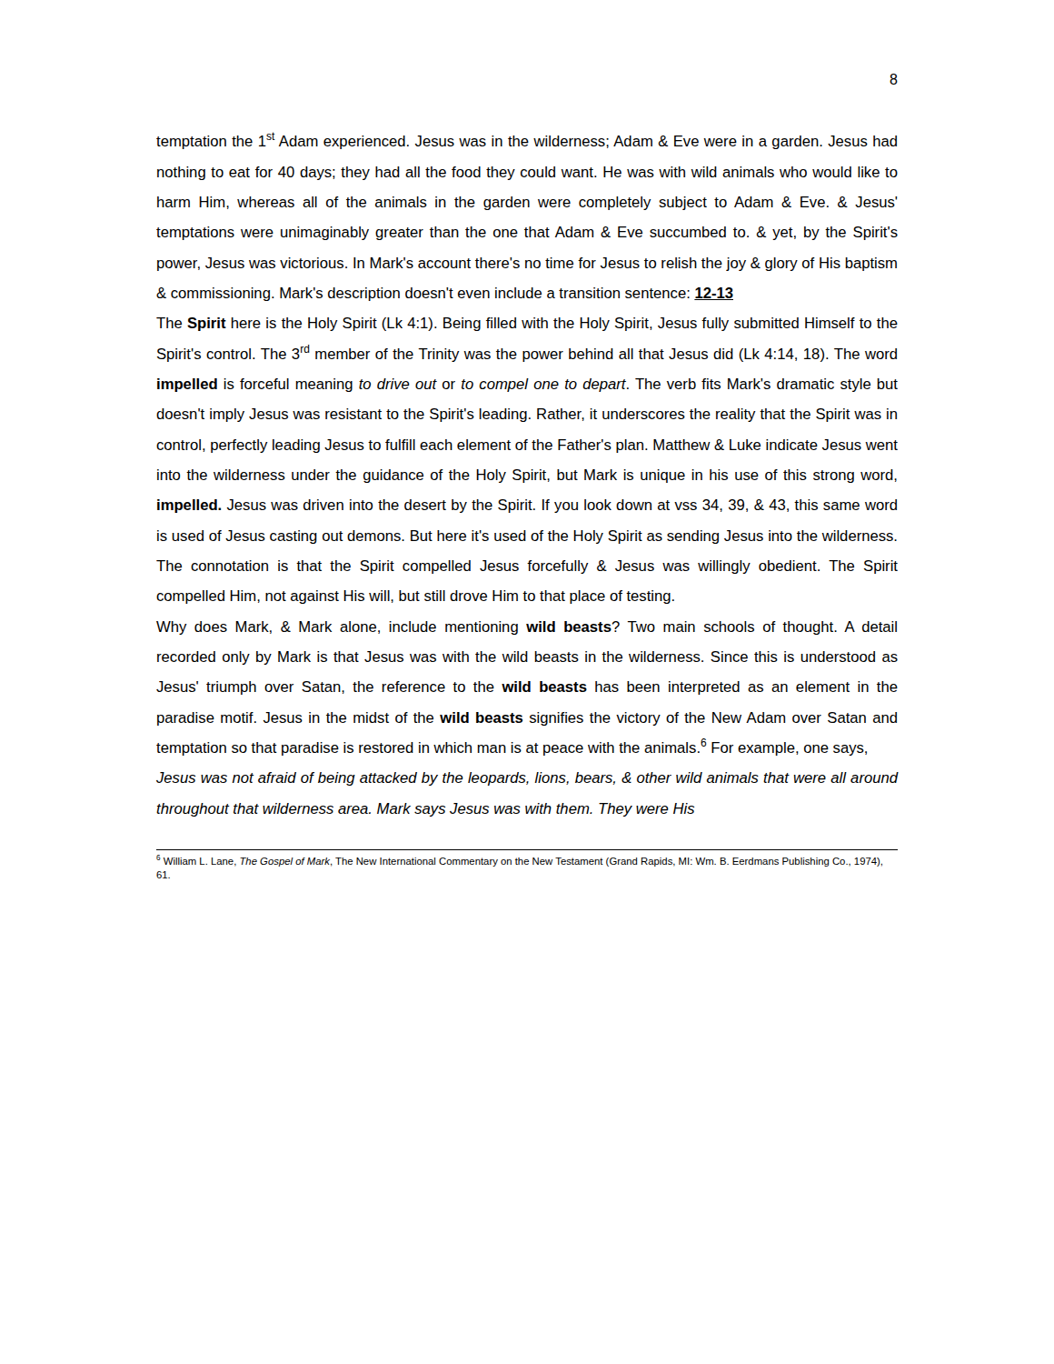8
temptation the 1st Adam experienced. Jesus was in the wilderness; Adam & Eve were in a garden. Jesus had nothing to eat for 40 days; they had all the food they could want. He was with wild animals who would like to harm Him, whereas all of the animals in the garden were completely subject to Adam & Eve. & Jesus' temptations were unimaginably greater than the one that Adam & Eve succumbed to. & yet, by the Spirit's power, Jesus was victorious. In Mark's account there's no time for Jesus to relish the joy & glory of His baptism & commissioning. Mark's description doesn't even include a transition sentence: 12-13
The Spirit here is the Holy Spirit (Lk 4:1). Being filled with the Holy Spirit, Jesus fully submitted Himself to the Spirit's control. The 3rd member of the Trinity was the power behind all that Jesus did (Lk 4:14, 18). The word impelled is forceful meaning to drive out or to compel one to depart. The verb fits Mark's dramatic style but doesn't imply Jesus was resistant to the Spirit's leading. Rather, it underscores the reality that the Spirit was in control, perfectly leading Jesus to fulfill each element of the Father's plan. Matthew & Luke indicate Jesus went into the wilderness under the guidance of the Holy Spirit, but Mark is unique in his use of this strong word, impelled. Jesus was driven into the desert by the Spirit. If you look down at vss 34, 39, & 43, this same word is used of Jesus casting out demons. But here it's used of the Holy Spirit as sending Jesus into the wilderness. The connotation is that the Spirit compelled Jesus forcefully & Jesus was willingly obedient. The Spirit compelled Him, not against His will, but still drove Him to that place of testing.
Why does Mark, & Mark alone, include mentioning wild beasts? Two main schools of thought. A detail recorded only by Mark is that Jesus was with the wild beasts in the wilderness. Since this is understood as Jesus' triumph over Satan, the reference to the wild beasts has been interpreted as an element in the paradise motif. Jesus in the midst of the wild beasts signifies the victory of the New Adam over Satan and temptation so that paradise is restored in which man is at peace with the animals.6 For example, one says,
Jesus was not afraid of being attacked by the leopards, lions, bears, & other wild animals that were all around throughout that wilderness area. Mark says Jesus was with them. They were His
6 William L. Lane, The Gospel of Mark, The New International Commentary on the New Testament (Grand Rapids, MI: Wm. B. Eerdmans Publishing Co., 1974), 61.